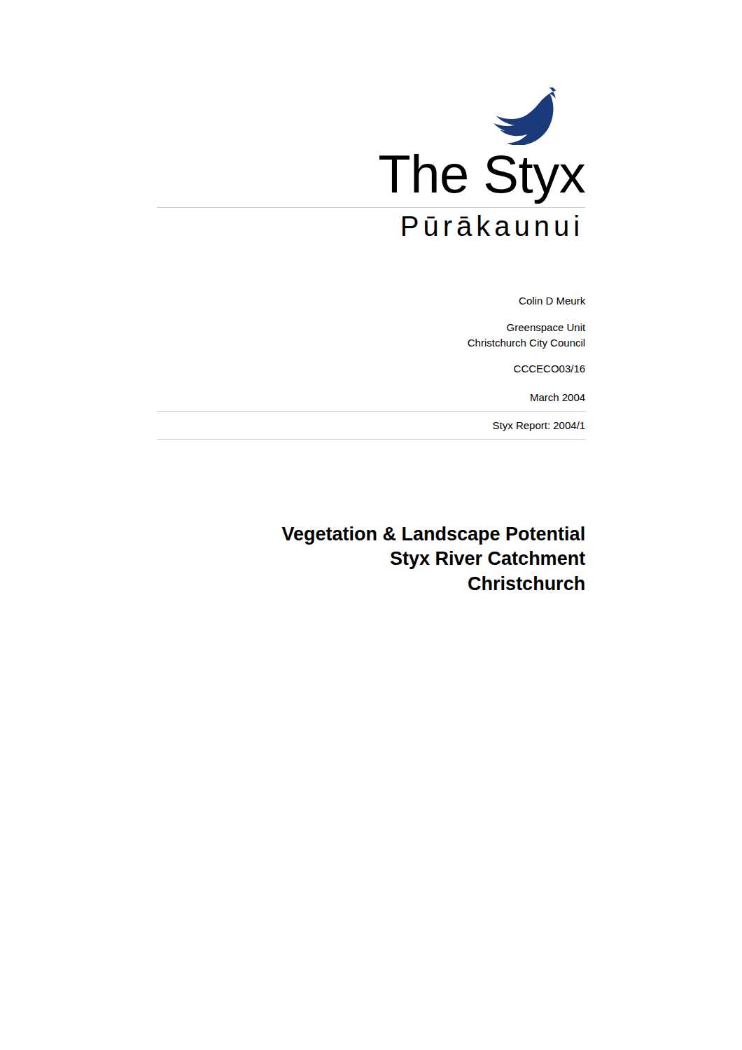The Styx
Pūrākaunui
Colin D Meurk
Greenspace Unit
Christchurch City Council
CCCECO03/16
March 2004
Styx Report: 2004/1
Vegetation & Landscape Potential Styx River Catchment Christchurch